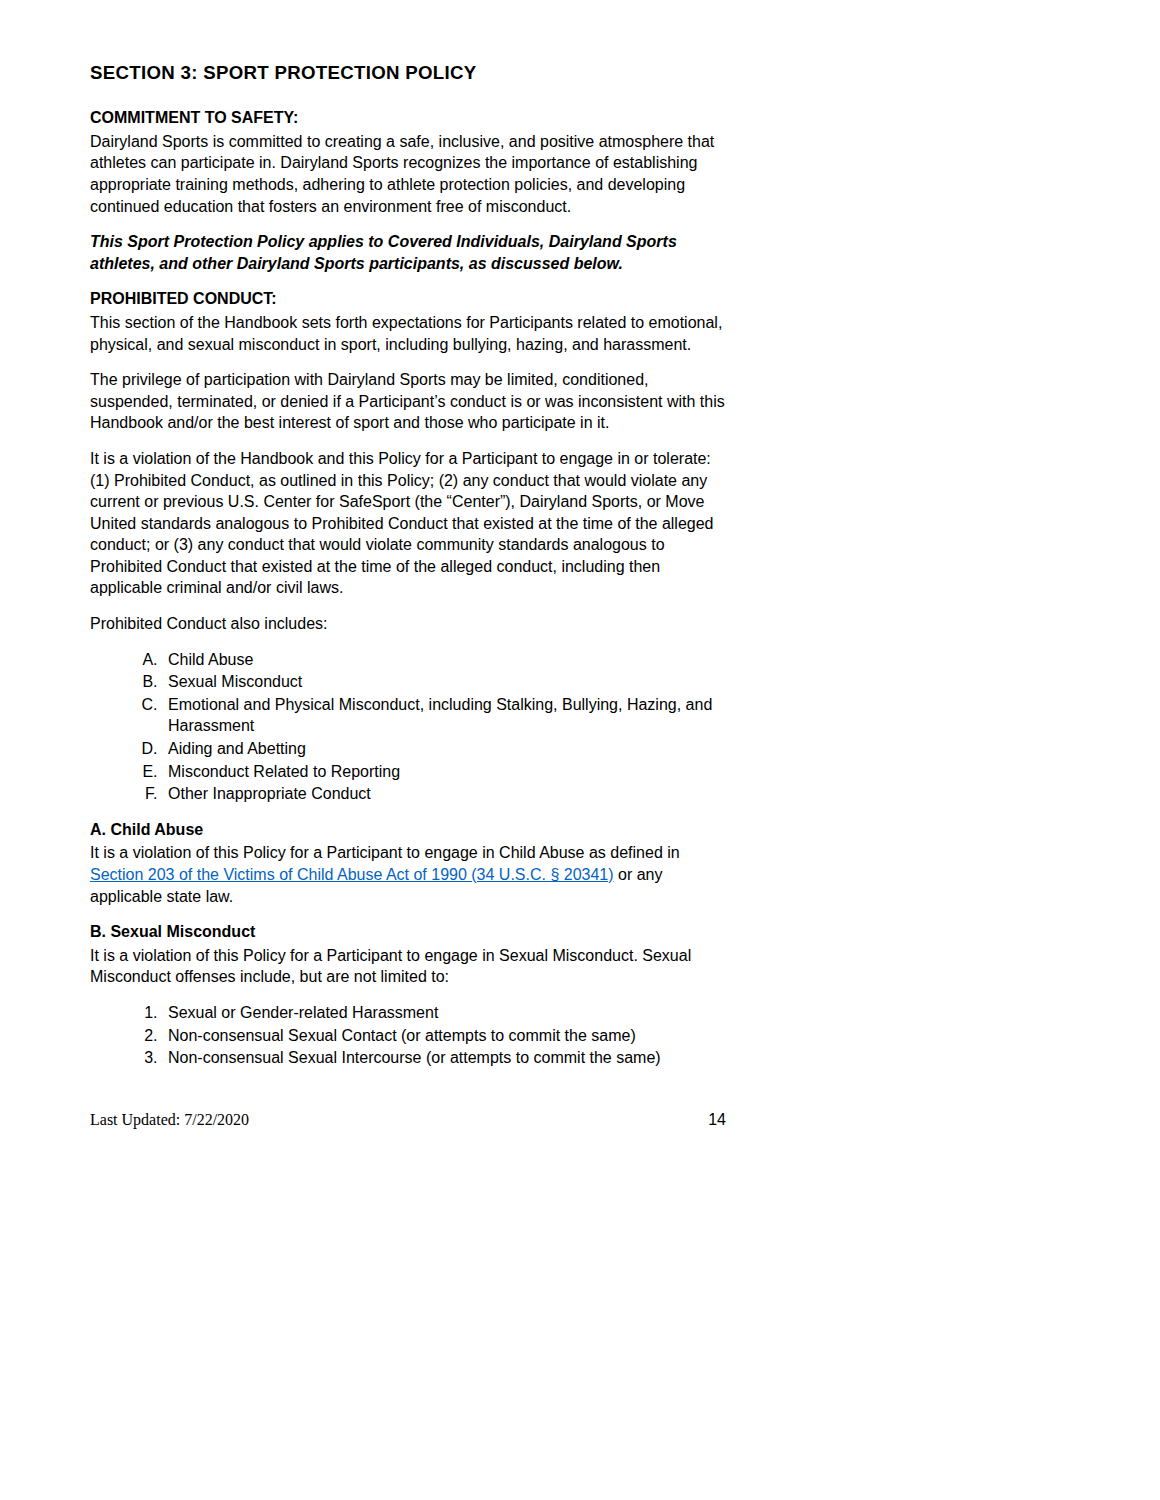SECTION 3: SPORT PROTECTION POLICY
COMMITMENT TO SAFETY:
Dairyland Sports is committed to creating a safe, inclusive, and positive atmosphere that athletes can participate in. Dairyland Sports recognizes the importance of establishing appropriate training methods, adhering to athlete protection policies, and developing continued education that fosters an environment free of misconduct.
This Sport Protection Policy applies to Covered Individuals, Dairyland Sports athletes, and other Dairyland Sports participants, as discussed below.
PROHIBITED CONDUCT:
This section of the Handbook sets forth expectations for Participants related to emotional, physical, and sexual misconduct in sport, including bullying, hazing, and harassment.
The privilege of participation with Dairyland Sports may be limited, conditioned, suspended, terminated, or denied if a Participant’s conduct is or was inconsistent with this Handbook and/or the best interest of sport and those who participate in it.
It is a violation of the Handbook and this Policy for a Participant to engage in or tolerate: (1) Prohibited Conduct, as outlined in this Policy; (2) any conduct that would violate any current or previous U.S. Center for SafeSport (the “Center”), Dairyland Sports, or Move United standards analogous to Prohibited Conduct that existed at the time of the alleged conduct; or (3) any conduct that would violate community standards analogous to Prohibited Conduct that existed at the time of the alleged conduct, including then applicable criminal and/or civil laws.
Prohibited Conduct also includes:
Child Abuse
Sexual Misconduct
Emotional and Physical Misconduct, including Stalking, Bullying, Hazing, and Harassment
Aiding and Abetting
Misconduct Related to Reporting
Other Inappropriate Conduct
A. Child Abuse
It is a violation of this Policy for a Participant to engage in Child Abuse as defined in Section 203 of the Victims of Child Abuse Act of 1990 (34 U.S.C. § 20341) or any applicable state law.
B. Sexual Misconduct
It is a violation of this Policy for a Participant to engage in Sexual Misconduct. Sexual Misconduct offenses include, but are not limited to:
Sexual or Gender-related Harassment
Non-consensual Sexual Contact (or attempts to commit the same)
Non-consensual Sexual Intercourse (or attempts to commit the same)
Last Updated: 7/22/2020
14